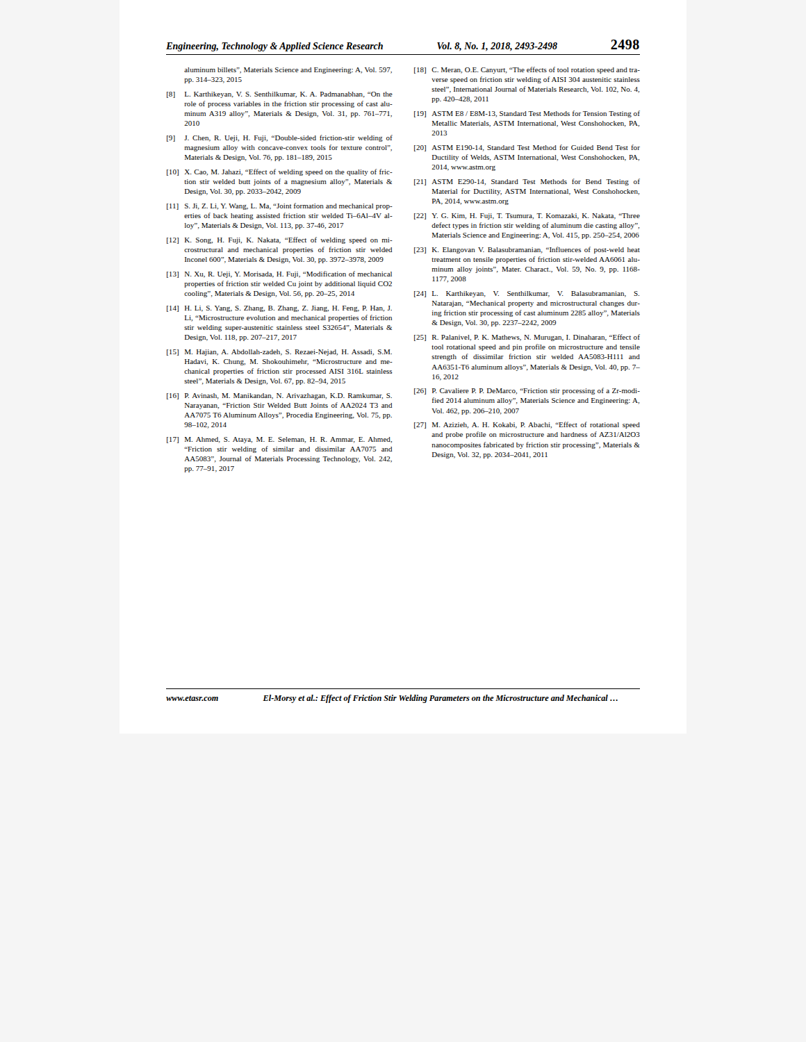Engineering, Technology & Applied Science Research Vol. 8, No. 1, 2018, 2493-2498 2498
aluminum billets”, Materials Science and Engineering: A, Vol. 597, pp. 314–323, 2015
[8] L. Karthikeyan, V. S. Senthilkumar, K. A. Padmanabhan, “On the role of process variables in the friction stir processing of cast aluminum A319 alloy”, Materials & Design, Vol. 31, pp. 761–771, 2010
[9] J. Chen, R. Ueji, H. Fuji, “Double-sided friction-stir welding of magnesium alloy with concave-convex tools for texture control”, Materials & Design, Vol. 76, pp. 181–189, 2015
[10] X. Cao, M. Jahazi, “Effect of welding speed on the quality of friction stir welded butt joints of a magnesium alloy”, Materials & Design, Vol. 30, pp. 2033–2042, 2009
[11] S. Ji, Z. Li, Y. Wang, L. Ma, “Joint formation and mechanical properties of back heating assisted friction stir welded Ti–6Al–4V alloy”, Materials & Design, Vol. 113, pp. 37-46, 2017
[12] K. Song, H. Fuji, K. Nakata, “Effect of welding speed on microstructural and mechanical properties of friction stir welded Inconel 600”, Materials & Design, Vol. 30, pp. 3972–3978, 2009
[13] N. Xu, R. Ueji, Y. Morisada, H. Fuji, “Modification of mechanical properties of friction stir welded Cu joint by additional liquid CO2 cooling”, Materials & Design, Vol. 56, pp. 20–25, 2014
[14] H. Li, S. Yang, S. Zhang, B. Zhang, Z. Jiang, H. Feng, P. Han, J. Li, “Microstructure evolution and mechanical properties of friction stir welding super-austenitic stainless steel S32654”, Materials & Design, Vol. 118, pp. 207–217, 2017
[15] M. Hajian, A. Abdollah-zadeh, S. Rezaei-Nejad, H. Assadi, S.M. Hadavi, K. Chung, M. Shokouhimehr, “Microstructure and mechanical properties of friction stir processed AISI 316L stainless steel”, Materials & Design, Vol. 67, pp. 82–94, 2015
[16] P. Avinash, M. Manikandan, N. Arivazhagan, K.D. Ramkumar, S. Narayanan, “Friction Stir Welded Butt Joints of AA2024 T3 and AA7075 T6 Aluminum Alloys”, Procedia Engineering, Vol. 75, pp. 98–102, 2014
[17] M. Ahmed, S. Ataya, M. E. Seleman, H. R. Ammar, E. Ahmed, “Friction stir welding of similar and dissimilar AA7075 and AA5083”, Journal of Materials Processing Technology, Vol. 242, pp. 77–91, 2017
[18] C. Meran, O.E. Canyurt, “The effects of tool rotation speed and traverse speed on friction stir welding of AISI 304 austenitic stainless steel”, International Journal of Materials Research, Vol. 102, No. 4, pp. 420–428, 2011
[19] ASTM E8 / E8M-13, Standard Test Methods for Tension Testing of Metallic Materials, ASTM International, West Conshohocken, PA, 2013
[20] ASTM E190-14, Standard Test Method for Guided Bend Test for Ductility of Welds, ASTM International, West Conshohocken, PA, 2014, www.astm.org
[21] ASTM E290-14, Standard Test Methods for Bend Testing of Material for Ductility, ASTM International, West Conshohocken, PA, 2014, www.astm.org
[22] Y. G. Kim, H. Fuji, T. Tsumura, T. Komazaki, K. Nakata, “Three defect types in friction stir welding of aluminum die casting alloy”, Materials Science and Engineering: A, Vol. 415, pp. 250–254, 2006
[23] K. Elangovan V. Balasubramanian, “Influences of post-weld heat treatment on tensile properties of friction stir-welded AA6061 aluminum alloy joints”, Mater. Charact., Vol. 59, No. 9, pp. 1168-1177, 2008
[24] L. Karthikeyan, V. Senthilkumar, V. Balasubramanian, S. Natarajan, “Mechanical property and microstructural changes during friction stir processing of cast aluminum 2285 alloy”, Materials & Design, Vol. 30, pp. 2237–2242, 2009
[25] R. Palanivel, P. K. Mathews, N. Murugan, I. Dinaharan, “Effect of tool rotational speed and pin profile on microstructure and tensile strength of dissimilar friction stir welded AA5083-H111 and AA6351-T6 aluminum alloys”, Materials & Design, Vol. 40, pp. 7–16, 2012
[26] P. Cavaliere P. P. DeMarco, “Friction stir processing of a Zr-modified 2014 aluminum alloy”, Materials Science and Engineering: A, Vol. 462, pp. 206–210, 2007
[27] M. Azizieh, A. H. Kokabi, P. Abachi, “Effect of rotational speed and probe profile on microstructure and hardness of AZ31/Al2O3 nanocomposites fabricated by friction stir processing”, Materials & Design, Vol. 32, pp. 2034–2041, 2011
www.etasr.com El-Morsy et al.: Effect of Friction Stir Welding Parameters on the Microstructure and Mechanical …